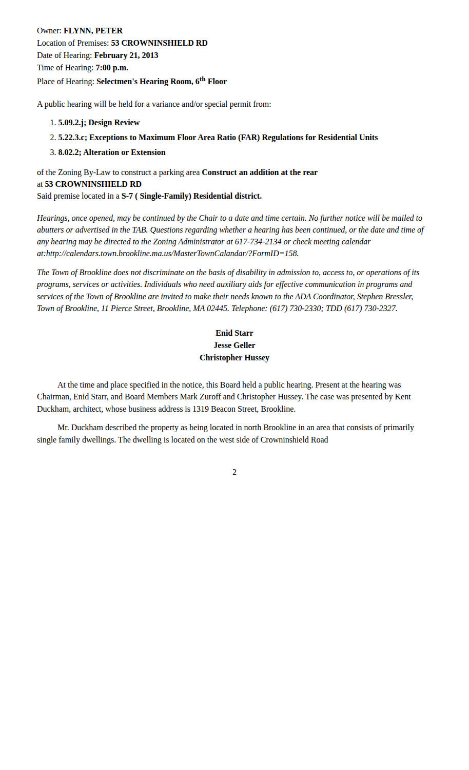Owner: FLYNN, PETER
Location of Premises: 53 CROWNINSHIELD RD
Date of Hearing: February 21, 2013
Time of Hearing: 7:00 p.m.
Place of Hearing: Selectmen's Hearing Room, 6th Floor
A public hearing will be held for a variance and/or special permit from:
5.09.2.j; Design Review
5.22.3.c; Exceptions to Maximum Floor Area Ratio (FAR) Regulations for Residential Units
8.02.2; Alteration or Extension
of the Zoning By-Law to construct a parking area Construct an addition at the rear
at 53 CROWNINSHIELD RD
Said premise located in a S-7 ( Single-Family) Residential district.
Hearings, once opened, may be continued by the Chair to a date and time certain. No further notice will be mailed to abutters or advertised in the TAB. Questions regarding whether a hearing has been continued, or the date and time of any hearing may be directed to the Zoning Administrator at 617-734-2134 or check meeting calendar at:http://calendars.town.brookline.ma.us/MasterTownCalandar/?FormID=158.
The Town of Brookline does not discriminate on the basis of disability in admission to, access to, or operations of its programs, services or activities. Individuals who need auxiliary aids for effective communication in programs and services of the Town of Brookline are invited to make their needs known to the ADA Coordinator, Stephen Bressler, Town of Brookline, 11 Pierce Street, Brookline, MA 02445. Telephone: (617) 730-2330; TDD (617) 730-2327.
Enid Starr Jesse Geller Christopher Hussey
At the time and place specified in the notice, this Board held a public hearing. Present at the hearing was Chairman, Enid Starr, and Board Members Mark Zuroff and Christopher Hussey. The case was presented by Kent Duckham, architect, whose business address is 1319 Beacon Street, Brookline.
Mr. Duckham described the property as being located in north Brookline in an area that consists of primarily single family dwellings. The dwelling is located on the west side of Crowninshield Road
2